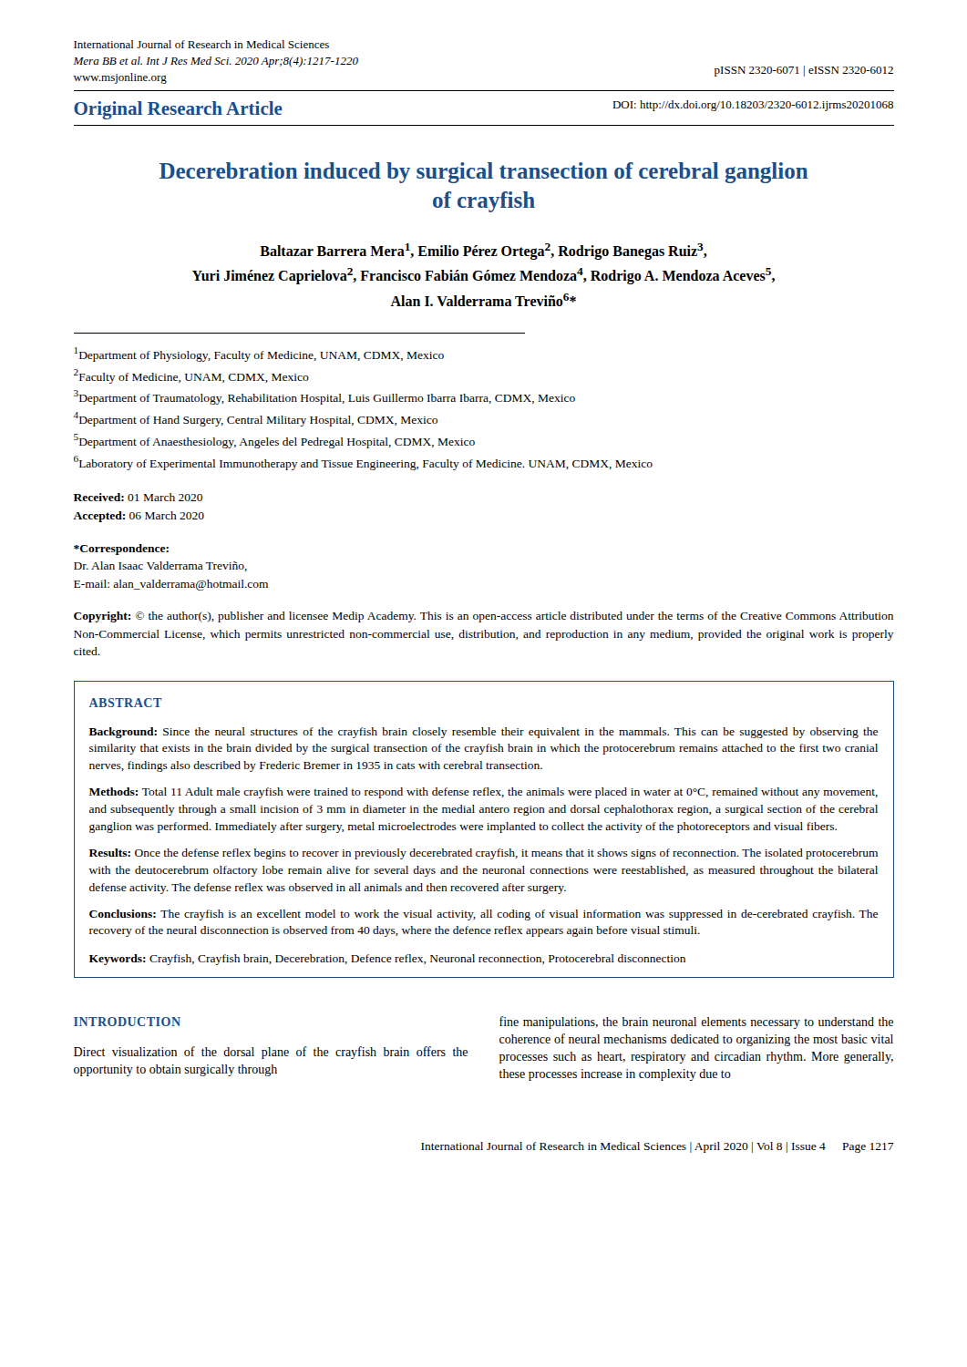International Journal of Research in Medical Sciences
Mera BB et al. Int J Res Med Sci. 2020 Apr;8(4):1217-1220
www.msjonline.org
pISSN 2320-6071 | eISSN 2320-6012
DOI: http://dx.doi.org/10.18203/2320-6012.ijrms20201068
Original Research Article
Decerebration induced by surgical transection of cerebral ganglion
of crayfish
Baltazar Barrera Mera1, Emilio Pérez Ortega2, Rodrigo Banegas Ruiz3,
Yuri Jiménez Caprielova2, Francisco Fabián Gómez Mendoza4, Rodrigo A. Mendoza Aceves5,
Alan I. Valderrama Treviño6*
1Department of Physiology, Faculty of Medicine, UNAM, CDMX, Mexico
2Faculty of Medicine, UNAM, CDMX, Mexico
3Department of Traumatology, Rehabilitation Hospital, Luis Guillermo Ibarra Ibarra, CDMX, Mexico
4Department of Hand Surgery, Central Military Hospital, CDMX, Mexico
5Department of Anaesthesiology, Angeles del Pedregal Hospital, CDMX, Mexico
6Laboratory of Experimental Immunotherapy and Tissue Engineering, Faculty of Medicine. UNAM, CDMX, Mexico
Received: 01 March 2020
Accepted: 06 March 2020
*Correspondence:
Dr. Alan Isaac Valderrama Treviño,
E-mail: alan_valderrama@hotmail.com
Copyright: © the author(s), publisher and licensee Medip Academy. This is an open-access article distributed under the terms of the Creative Commons Attribution Non-Commercial License, which permits unrestricted non-commercial use, distribution, and reproduction in any medium, provided the original work is properly cited.
ABSTRACT
Background: Since the neural structures of the crayfish brain closely resemble their equivalent in the mammals. This can be suggested by observing the similarity that exists in the brain divided by the surgical transection of the crayfish brain in which the protocerebrum remains attached to the first two cranial nerves, findings also described by Frederic Bremer in 1935 in cats with cerebral transection.
Methods: Total 11 Adult male crayfish were trained to respond with defense reflex, the animals were placed in water at 0°C, remained without any movement, and subsequently through a small incision of 3 mm in diameter in the medial antero region and dorsal cephalothorax region, a surgical section of the cerebral ganglion was performed. Immediately after surgery, metal microelectrodes were implanted to collect the activity of the photoreceptors and visual fibers.
Results: Once the defense reflex begins to recover in previously decerebrated crayfish, it means that it shows signs of reconnection. The isolated protocerebrum with the deutocerebrum olfactory lobe remain alive for several days and the neuronal connections were reestablished, as measured throughout the bilateral defense activity. The defense reflex was observed in all animals and then recovered after surgery.
Conclusions: The crayfish is an excellent model to work the visual activity, all coding of visual information was suppressed in de-cerebrated crayfish. The recovery of the neural disconnection is observed from 40 days, where the defence reflex appears again before visual stimuli.
Keywords: Crayfish, Crayfish brain, Decerebration, Defence reflex, Neuronal reconnection, Protocerebral disconnection
INTRODUCTION
Direct visualization of the dorsal plane of the crayfish brain offers the opportunity to obtain surgically through
fine manipulations, the brain neuronal elements necessary to understand the coherence of neural mechanisms dedicated to organizing the most basic vital processes such as heart, respiratory and circadian rhythm. More generally, these processes increase in complexity due to
International Journal of Research in Medical Sciences | April 2020 | Vol 8 | Issue 4Page 1217